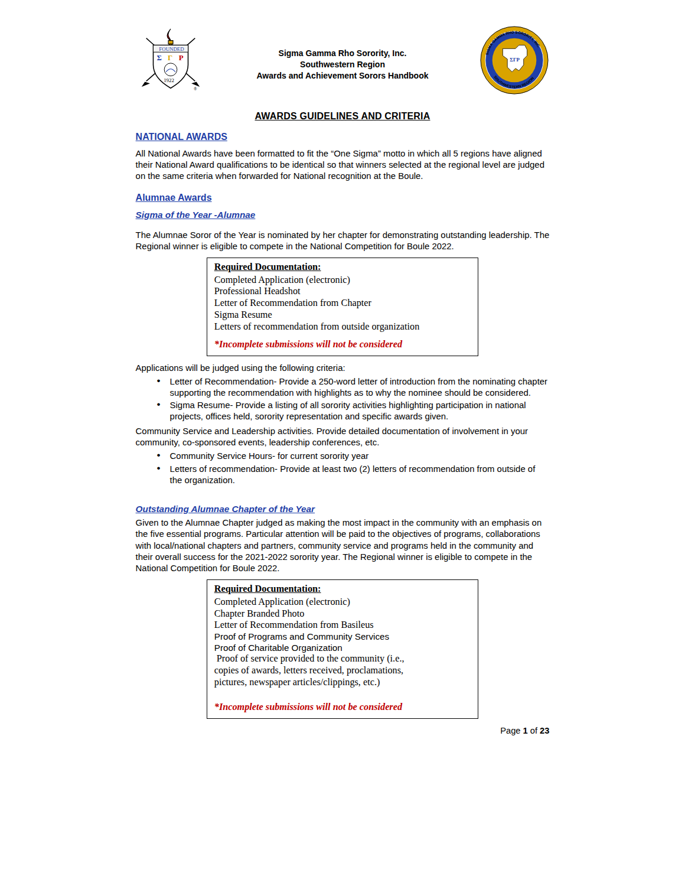FOUNDED Σ Γ Ρ 1922 ®
Sigma Gamma Rho Sorority, Inc.
Southwestern Region
Awards and Achievement Sorors Handbook
ΣΓΡ SIGMA GAMMA RHO SORORITY, INC. SOUTHWESTERN REGION
AWARDS GUIDELINES AND CRITERIA
NATIONAL AWARDS
All National Awards have been formatted to fit the “One Sigma” motto in which all 5 regions have aligned their National Award qualifications to be identical so that winners selected at the regional level are judged on the same criteria when forwarded for National recognition at the Boule.
Alumnae Awards
Sigma of the Year -Alumnae
The Alumnae Soror of the Year is nominated by her chapter for demonstrating outstanding leadership. The Regional winner is eligible to compete in the National Competition for Boule 2022.
Required Documentation:
Completed Application (electronic)
Professional Headshot
Letter of Recommendation from Chapter
Sigma Resume
Letters of recommendation from outside organization
*Incomplete submissions will not be considered
Applications will be judged using the following criteria:
Letter of Recommendation- Provide a 250-word letter of introduction from the nominating chapter supporting the recommendation with highlights as to why the nominee should be considered.
Sigma Resume- Provide a listing of all sorority activities highlighting participation in national projects, offices held, sorority representation and specific awards given.
Community Service and Leadership activities. Provide detailed documentation of involvement in your community, co-sponsored events, leadership conferences, etc.
Community Service Hours- for current sorority year
Letters of recommendation- Provide at least two (2) letters of recommendation from outside of the organization.
Outstanding Alumnae Chapter of the Year
Given to the Alumnae Chapter judged as making the most impact in the community with an emphasis on the five essential programs. Particular attention will be paid to the objectives of programs, collaborations with local/national chapters and partners, community service and programs held in the community and their overall success for the 2021-2022 sorority year. The Regional winner is eligible to compete in the National Competition for Boule 2022.
Required Documentation:
Completed Application (electronic)
Chapter Branded Photo
Letter of Recommendation from Basileus
Proof of Programs and Community Services
Proof of Charitable Organization
Proof of service provided to the community (i.e.,
copies of awards, letters received, proclamations,
pictures, newspaper articles/clippings, etc.)
*Incomplete submissions will not be considered
Page 1 of 23